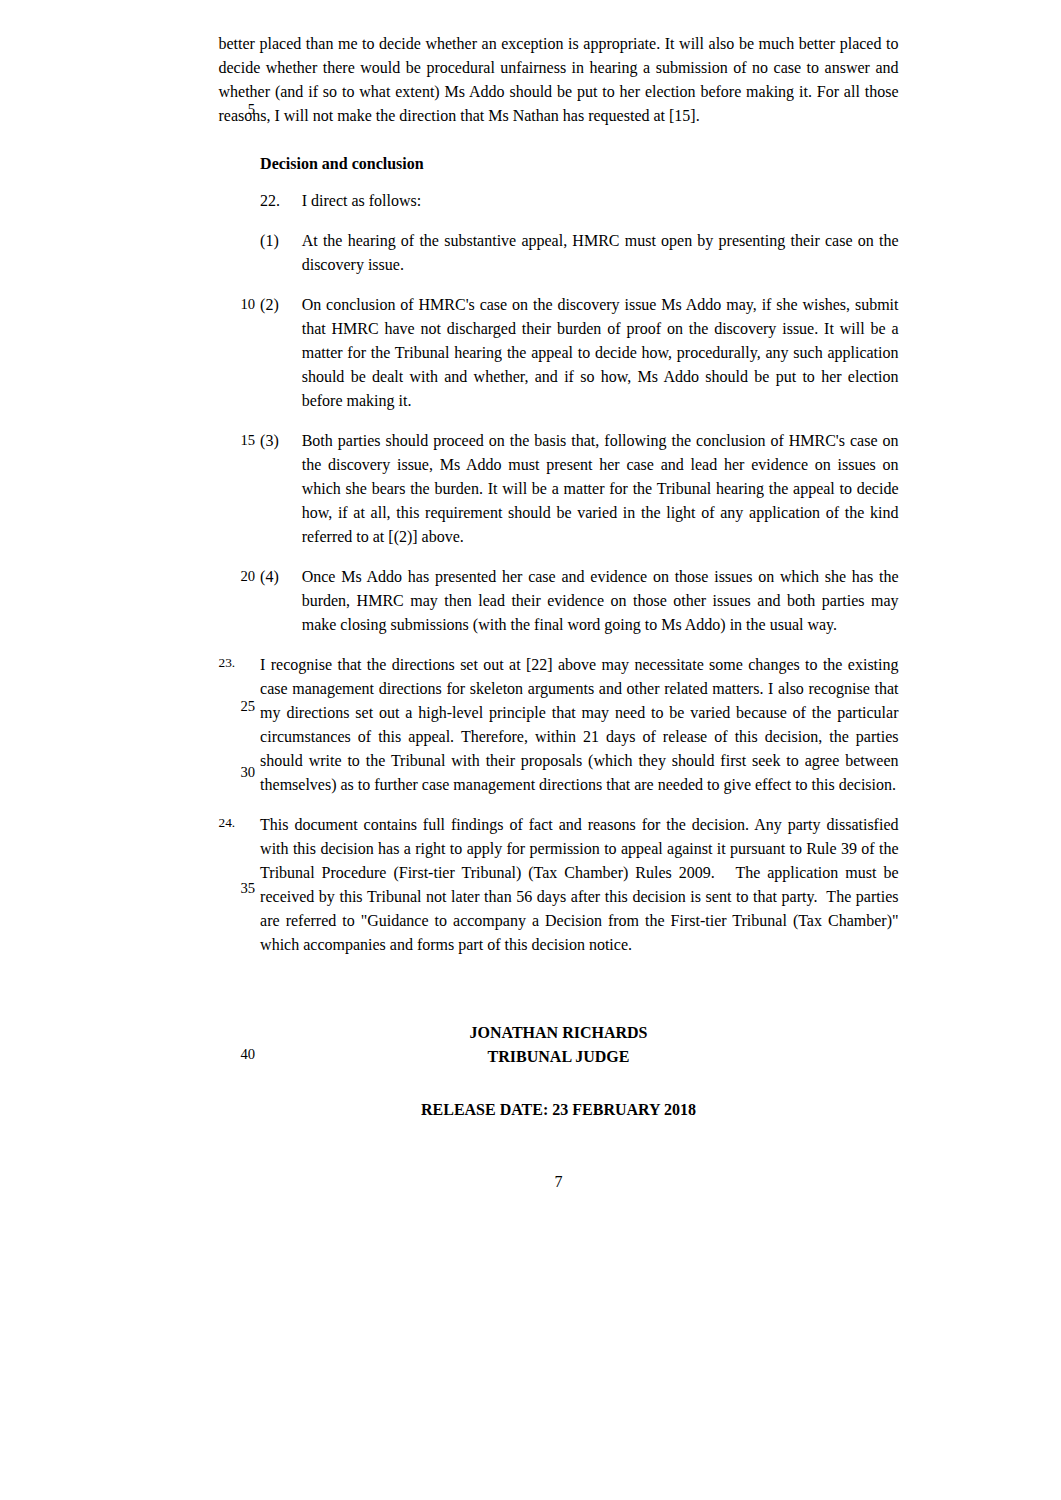5
better placed than me to decide whether an exception is appropriate. It will also be much better placed to decide whether there would be procedural unfairness in hearing a submission of no case to answer and whether (and if so to what extent) Ms Addo should be put to her election before making it. For all those reasons, I will not make the direction that Ms Nathan has requested at [15].
Decision and conclusion
22.
I direct as follows:
(1)
At the hearing of the substantive appeal, HMRC must open by presenting their case on the discovery issue.
10
(2)
On conclusion of HMRC's case on the discovery issue Ms Addo may, if she wishes, submit that HMRC have not discharged their burden of proof on the discovery issue. It will be a matter for the Tribunal hearing the appeal to decide how, procedurally, any such application should be dealt with and whether, and if so how, Ms Addo should be put to her election before making it.
15
(3)
Both parties should proceed on the basis that, following the conclusion of HMRC's case on the discovery issue, Ms Addo must present her case and lead her evidence on issues on which she bears the burden. It will be a matter for the Tribunal hearing the appeal to decide how, if at all, this requirement should be varied in the light of any application of the kind referred to at [(2)] above.
20
(4)
Once Ms Addo has presented her case and evidence on those issues on which she has the burden, HMRC may then lead their evidence on those other issues and both parties may make closing submissions (with the final word going to Ms Addo) in the usual way.
25 30 23.
I recognise that the directions set out at [22] above may necessitate some changes to the existing case management directions for skeleton arguments and other related matters. I also recognise that my directions set out a high-level principle that may need to be varied because of the particular circumstances of this appeal. Therefore, within 21 days of release of this decision, the parties should write to the Tribunal with their proposals (which they should first seek to agree between themselves) as to further case management directions that are needed to give effect to this decision.
35 24.
This document contains full findings of fact and reasons for the decision. Any party dissatisfied with this decision has a right to apply for permission to appeal against it pursuant to Rule 39 of the Tribunal Procedure (First-tier Tribunal) (Tax Chamber) Rules 2009. The application must be received by this Tribunal not later than 56 days after this decision is sent to that party. The parties are referred to "Guidance to accompany a Decision from the First-tier Tribunal (Tax Chamber)" which accompanies and forms part of this decision notice.
40
JONATHAN RICHARDS
TRIBUNAL JUDGE
RELEASE DATE: 23 FEBRUARY 2018
7